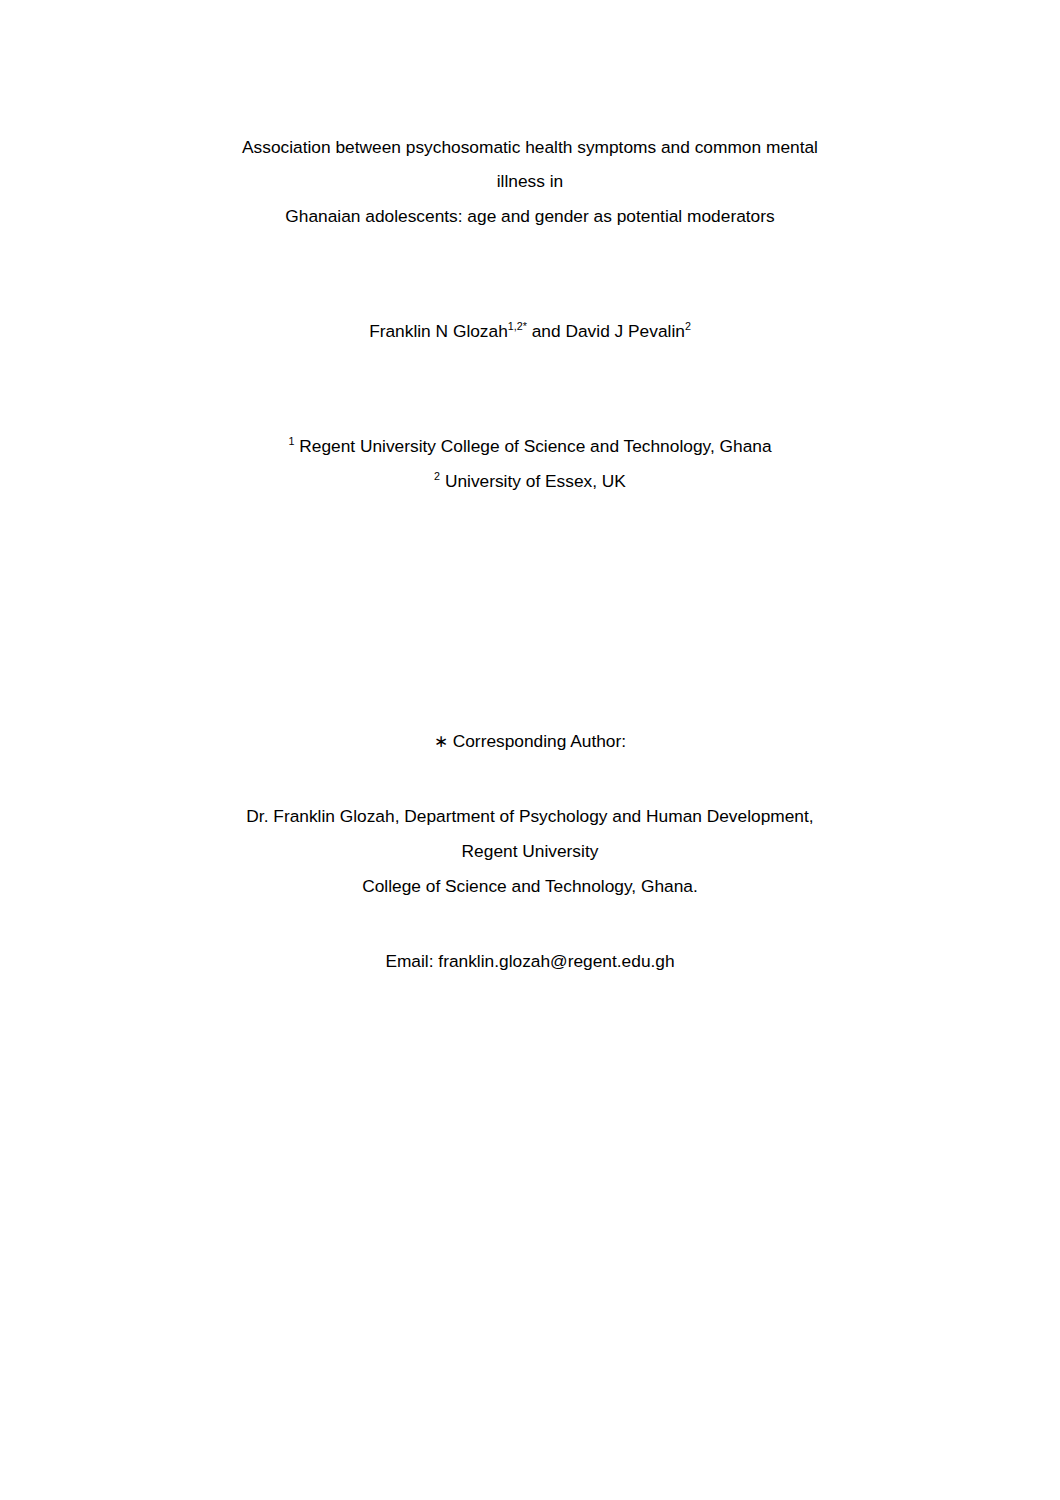Association between psychosomatic health symptoms and common mental illness in
Ghanaian adolescents: age and gender as potential moderators
Franklin N Glozah1,2* and David J Pevalin2
1 Regent University College of Science and Technology, Ghana
2 University of Essex, UK
∗ Corresponding Author:
Dr. Franklin Glozah, Department of Psychology and Human Development, Regent University
College of Science and Technology, Ghana.
Email: franklin.glozah@regent.edu.gh